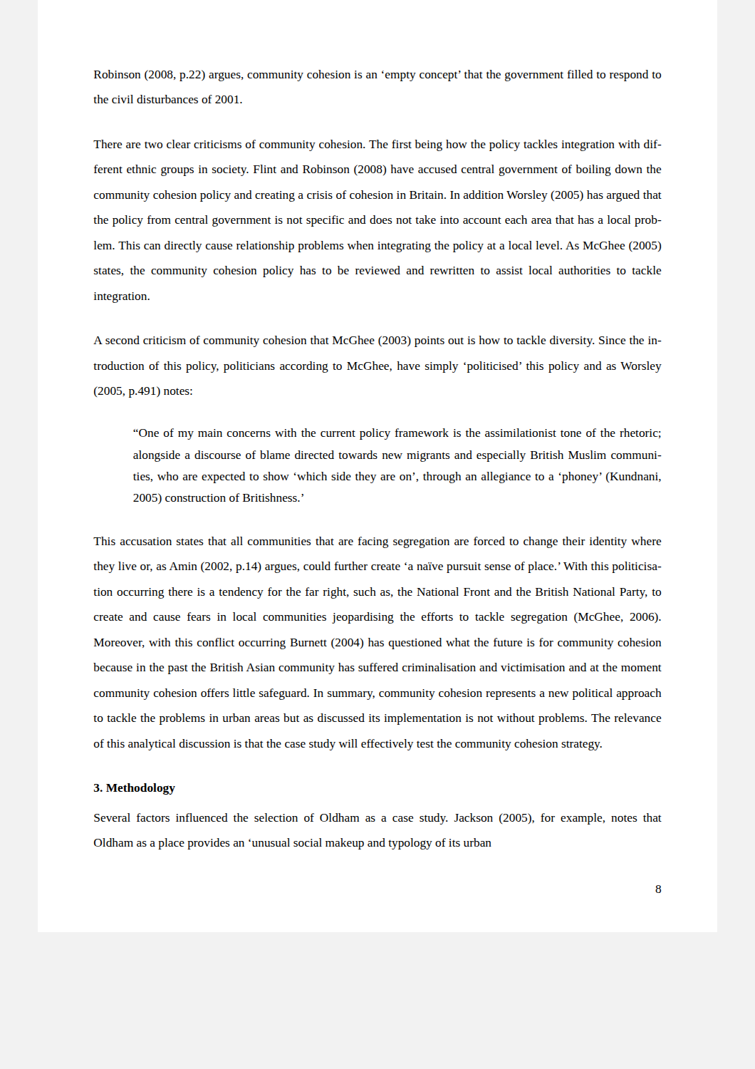Robinson (2008, p.22) argues, community cohesion is an ‘empty concept’ that the government filled to respond to the civil disturbances of 2001.
There are two clear criticisms of community cohesion. The first being how the policy tackles integration with different ethnic groups in society. Flint and Robinson (2008) have accused central government of boiling down the community cohesion policy and creating a crisis of cohesion in Britain. In addition Worsley (2005) has argued that the policy from central government is not specific and does not take into account each area that has a local problem. This can directly cause relationship problems when integrating the policy at a local level. As McGhee (2005) states, the community cohesion policy has to be reviewed and rewritten to assist local authorities to tackle integration.
A second criticism of community cohesion that McGhee (2003) points out is how to tackle diversity. Since the introduction of this policy, politicians according to McGhee, have simply ‘politicised’ this policy and as Worsley (2005, p.491) notes:
“One of my main concerns with the current policy framework is the assimilationist tone of the rhetoric; alongside a discourse of blame directed towards new migrants and especially British Muslim communities, who are expected to show ‘which side they are on’, through an allegiance to a ‘phoney’ (Kundnani, 2005) construction of Britishness.’
This accusation states that all communities that are facing segregation are forced to change their identity where they live or, as Amin (2002, p.14) argues, could further create ‘a naïve pursuit sense of place.’ With this politicisation occurring there is a tendency for the far right, such as, the National Front and the British National Party, to create and cause fears in local communities jeopardising the efforts to tackle segregation (McGhee, 2006). Moreover, with this conflict occurring Burnett (2004) has questioned what the future is for community cohesion because in the past the British Asian community has suffered criminalisation and victimisation and at the moment community cohesion offers little safeguard. In summary, community cohesion represents a new political approach to tackle the problems in urban areas but as discussed its implementation is not without problems. The relevance of this analytical discussion is that the case study will effectively test the community cohesion strategy.
3. Methodology
Several factors influenced the selection of Oldham as a case study. Jackson (2005), for example, notes that Oldham as a place provides an ‘unusual social makeup and typology of its urban
8